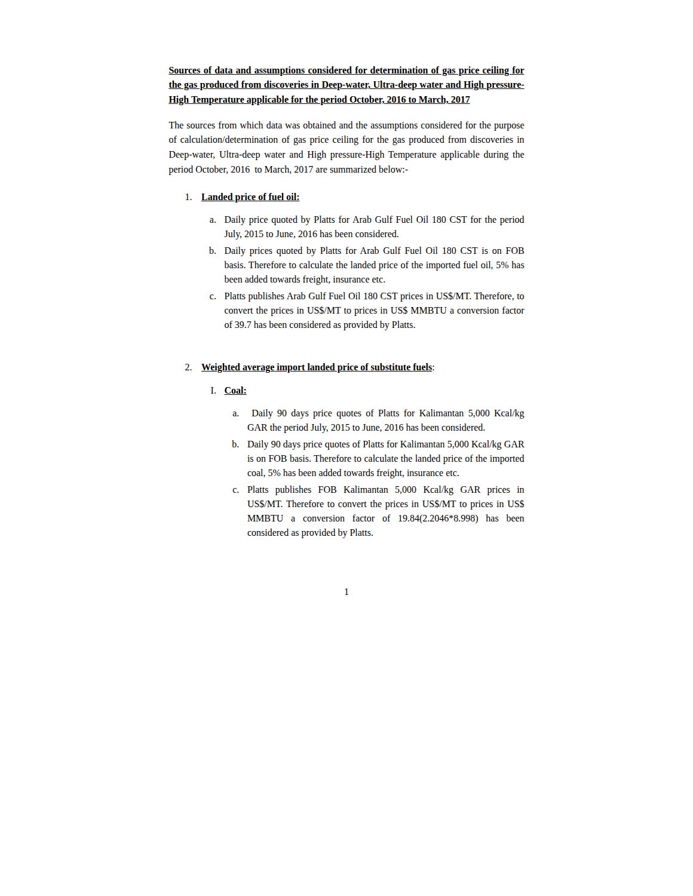Sources of data and assumptions considered for determination of gas price ceiling for the gas produced from discoveries in Deep-water, Ultra-deep water and High pressure-High Temperature applicable for the period October, 2016 to March, 2017
The sources from which data was obtained and the assumptions considered for the purpose of calculation/determination of gas price ceiling for the gas produced from discoveries in Deep-water, Ultra-deep water and High pressure-High Temperature applicable during the period October, 2016 to March, 2017 are summarized below:-
Landed price of fuel oil:
Daily price quoted by Platts for Arab Gulf Fuel Oil 180 CST for the period July, 2015 to June, 2016 has been considered.
Daily prices quoted by Platts for Arab Gulf Fuel Oil 180 CST is on FOB basis. Therefore to calculate the landed price of the imported fuel oil, 5% has been added towards freight, insurance etc.
Platts publishes Arab Gulf Fuel Oil 180 CST prices in US$/MT. Therefore, to convert the prices in US$/MT to prices in US$ MMBTU a conversion factor of 39.7 has been considered as provided by Platts.
Weighted average import landed price of substitute fuels:
Coal:
Daily 90 days price quotes of Platts for Kalimantan 5,000 Kcal/kg GAR the period July, 2015 to June, 2016 has been considered.
Daily 90 days price quotes of Platts for Kalimantan 5,000 Kcal/kg GAR is on FOB basis. Therefore to calculate the landed price of the imported coal, 5% has been added towards freight, insurance etc.
Platts publishes FOB Kalimantan 5,000 Kcal/kg GAR prices in US$/MT. Therefore to convert the prices in US$/MT to prices in US$ MMBTU a conversion factor of 19.84(2.2046*8.998) has been considered as provided by Platts.
1